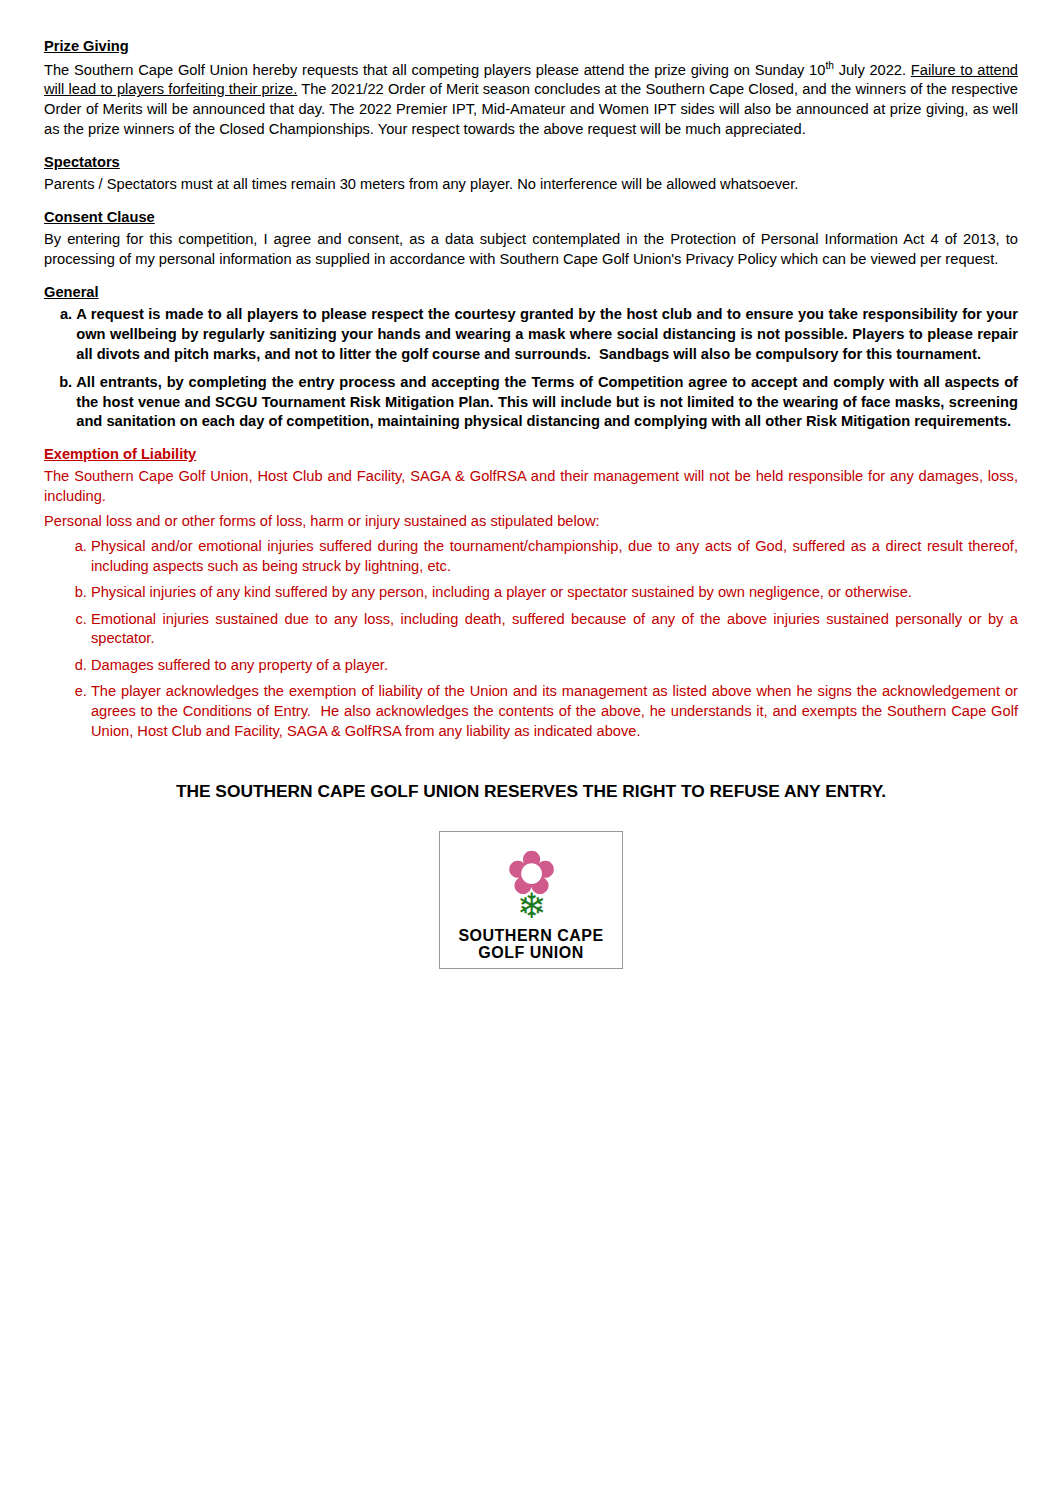Prize Giving
The Southern Cape Golf Union hereby requests that all competing players please attend the prize giving on Sunday 10th July 2022. Failure to attend will lead to players forfeiting their prize. The 2021/22 Order of Merit season concludes at the Southern Cape Closed, and the winners of the respective Order of Merits will be announced that day. The 2022 Premier IPT, Mid-Amateur and Women IPT sides will also be announced at prize giving, as well as the prize winners of the Closed Championships. Your respect towards the above request will be much appreciated.
Spectators
Parents / Spectators must at all times remain 30 meters from any player. No interference will be allowed whatsoever.
Consent Clause
By entering for this competition, I agree and consent, as a data subject contemplated in the Protection of Personal Information Act 4 of 2013, to processing of my personal information as supplied in accordance with Southern Cape Golf Union's Privacy Policy which can be viewed per request.
General
A request is made to all players to please respect the courtesy granted by the host club and to ensure you take responsibility for your own wellbeing by regularly sanitizing your hands and wearing a mask where social distancing is not possible. Players to please repair all divots and pitch marks, and not to litter the golf course and surrounds. Sandbags will also be compulsory for this tournament.
All entrants, by completing the entry process and accepting the Terms of Competition agree to accept and comply with all aspects of the host venue and SCGU Tournament Risk Mitigation Plan. This will include but is not limited to the wearing of face masks, screening and sanitation on each day of competition, maintaining physical distancing and complying with all other Risk Mitigation requirements.
Exemption of Liability
The Southern Cape Golf Union, Host Club and Facility, SAGA & GolfRSA and their management will not be held responsible for any damages, loss, including.
Personal loss and or other forms of loss, harm or injury sustained as stipulated below:
Physical and/or emotional injuries suffered during the tournament/championship, due to any acts of God, suffered as a direct result thereof, including aspects such as being struck by lightning, etc.
Physical injuries of any kind suffered by any person, including a player or spectator sustained by own negligence, or otherwise.
Emotional injuries sustained due to any loss, including death, suffered because of any of the above injuries sustained personally or by a spectator.
Damages suffered to any property of a player.
The player acknowledges the exemption of liability of the Union and its management as listed above when he signs the acknowledgement or agrees to the Conditions of Entry. He also acknowledges the contents of the above, he understands it, and exempts the Southern Cape Golf Union, Host Club and Facility, SAGA & GolfRSA from any liability as indicated above.
THE SOUTHERN CAPE GOLF UNION RESERVES THE RIGHT TO REFUSE ANY ENTRY.
✿
❄
SOUTHERN CAPE
GOLF UNION